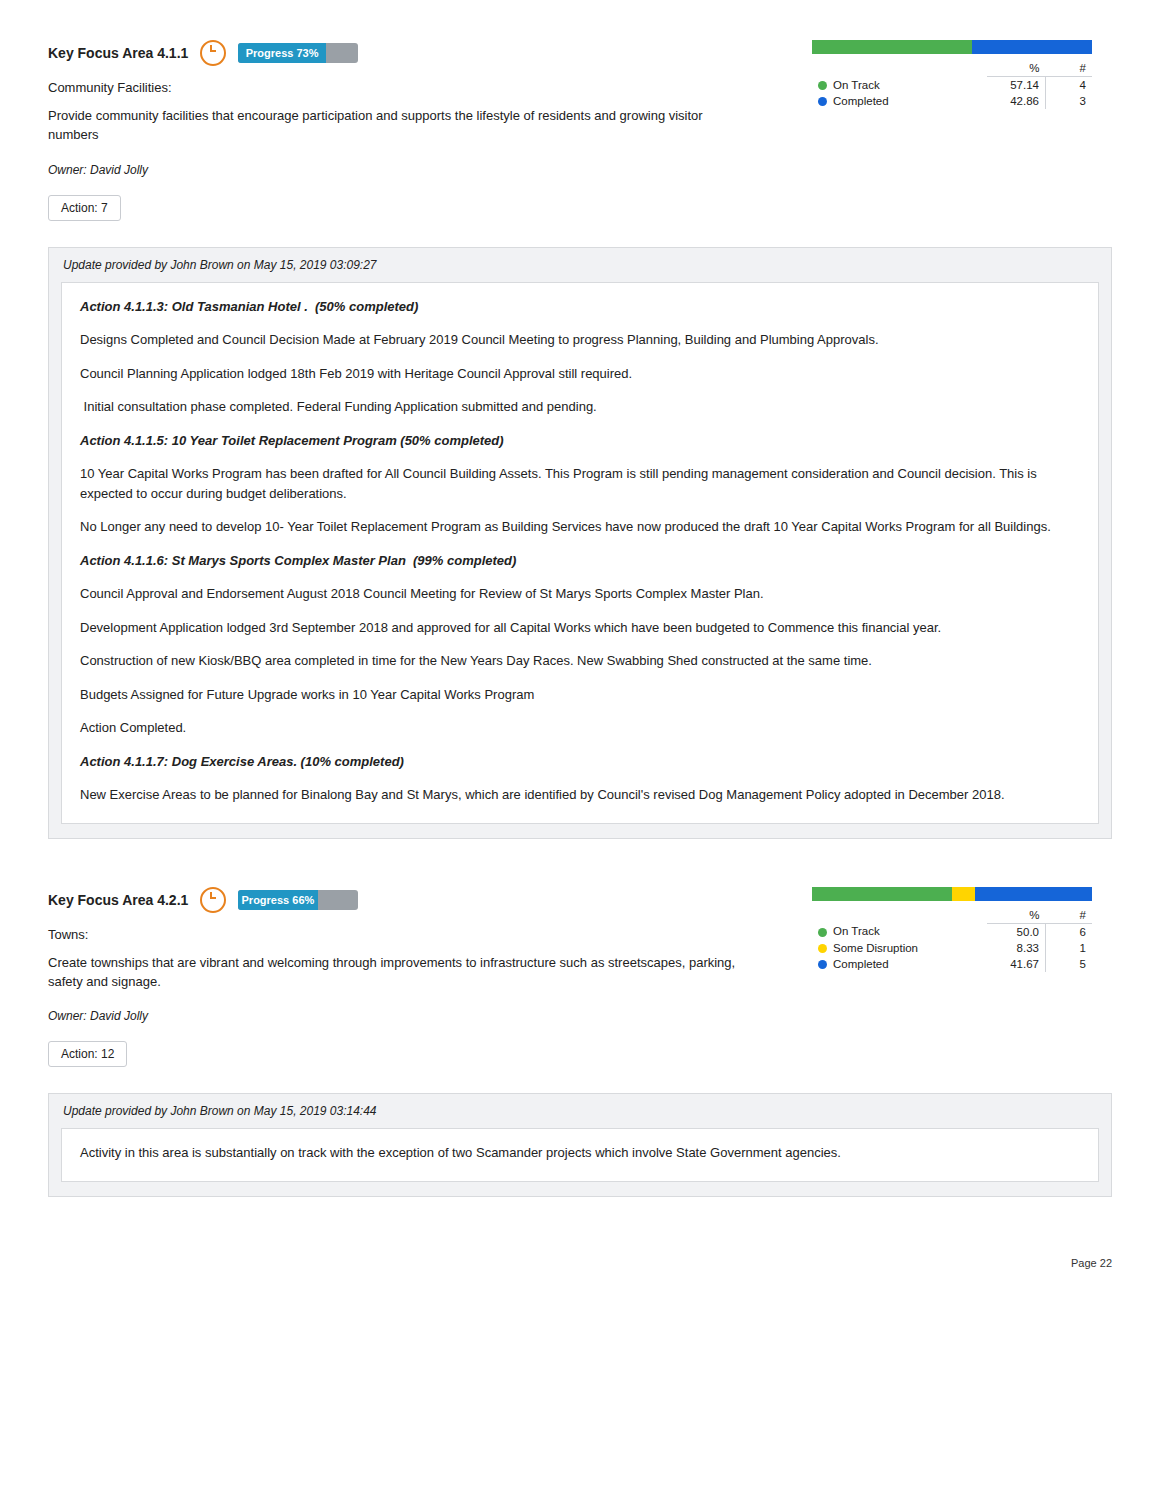Key Focus Area 4.1.1 Progress 73%
Community Facilities:
Provide community facilities that encourage participation and supports the lifestyle of residents and growing visitor numbers
Owner: David Jolly
Action: 7
| | % | # |
| --- | --- | --- |
| On Track | 57.14 | 4 |
| Completed | 42.86 | 3 |
Update provided by John Brown on May 15, 2019 03:09:27
Action 4.1.1.3: Old Tasmanian Hotel . (50% completed)
Designs Completed and Council Decision Made at February 2019 Council Meeting to progress Planning, Building and Plumbing Approvals.
Council Planning Application lodged 18th Feb 2019 with Heritage Council Approval still required.
Initial consultation phase completed. Federal Funding Application submitted and pending.
Action 4.1.1.5: 10 Year Toilet Replacement Program (50% completed)
10 Year Capital Works Program has been drafted for All Council Building Assets. This Program is still pending management consideration and Council decision. This is expected to occur during budget deliberations.
No Longer any need to develop 10- Year Toilet Replacement Program as Building Services have now produced the draft 10 Year Capital Works Program for all Buildings.
Action 4.1.1.6: St Marys Sports Complex Master Plan (99% completed)
Council Approval and Endorsement August 2018 Council Meeting for Review of St Marys Sports Complex Master Plan.
Development Application lodged 3rd September 2018 and approved for all Capital Works which have been budgeted to Commence this financial year.
Construction of new Kiosk/BBQ area completed in time for the New Years Day Races. New Swabbing Shed constructed at the same time.
Budgets Assigned for Future Upgrade works in 10 Year Capital Works Program
Action Completed.
Action 4.1.1.7: Dog Exercise Areas. (10% completed)
New Exercise Areas to be planned for Binalong Bay and St Marys, which are identified by Council's revised Dog Management Policy adopted in December 2018.
Key Focus Area 4.2.1 Progress 66%
Towns:
Create townships that are vibrant and welcoming through improvements to infrastructure such as streetscapes, parking, safety and signage.
Owner: David Jolly
Action: 12
| | % | # |
| --- | --- | --- |
| On Track | 50.0 | 6 |
| Some Disruption | 8.33 | 1 |
| Completed | 41.67 | 5 |
Update provided by John Brown on May 15, 2019 03:14:44
Activity in this area is substantially on track with the exception of two Scamander projects which involve State Government agencies.
Page 22